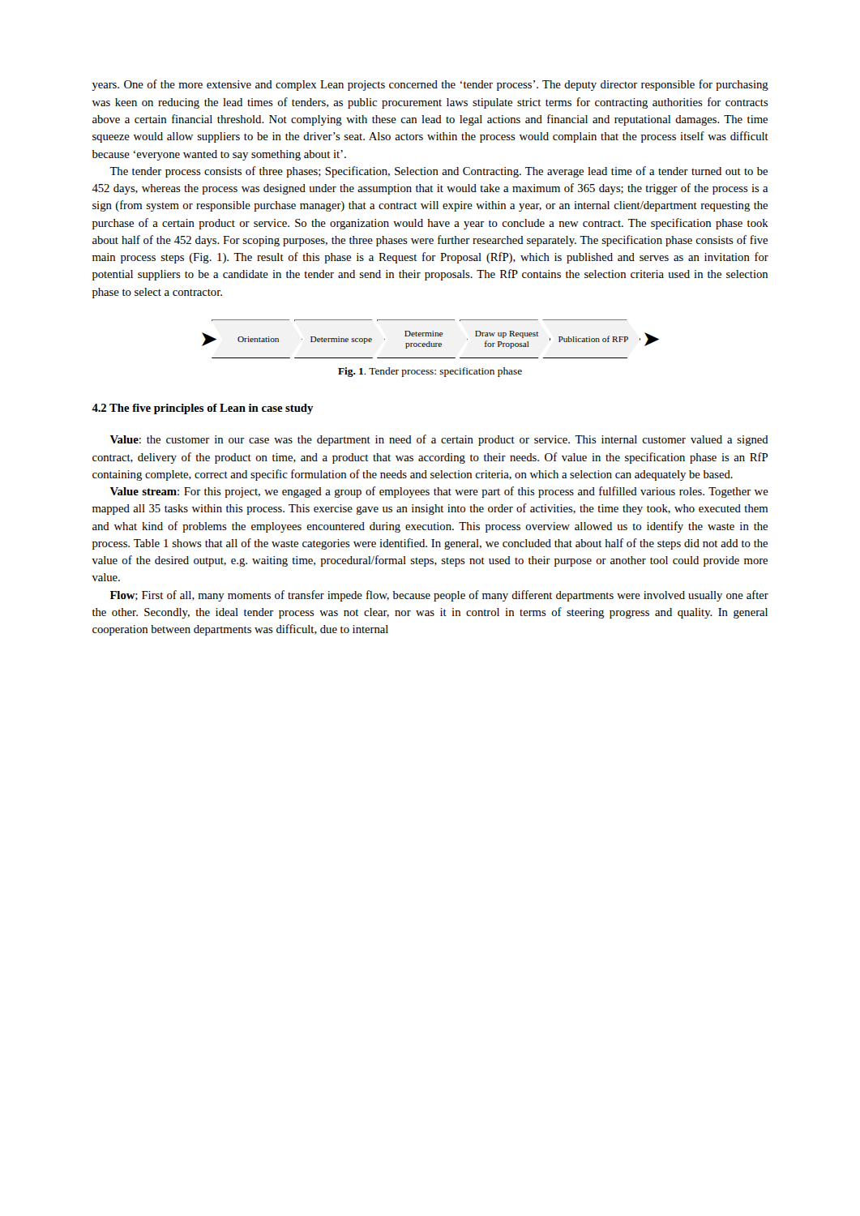years. One of the more extensive and complex Lean projects concerned the ‘tender process’. The deputy director responsible for purchasing was keen on reducing the lead times of tenders, as public procurement laws stipulate strict terms for contracting authorities for contracts above a certain financial threshold. Not complying with these can lead to legal actions and financial and reputational damages. The time squeeze would allow suppliers to be in the driver’s seat. Also actors within the process would complain that the process itself was difficult because ‘everyone wanted to say something about it’.
The tender process consists of three phases; Specification, Selection and Contracting. The average lead time of a tender turned out to be 452 days, whereas the process was designed under the assumption that it would take a maximum of 365 days; the trigger of the process is a sign (from system or responsible purchase manager) that a contract will expire within a year, or an internal client/department requesting the purchase of a certain product or service. So the organization would have a year to conclude a new contract. The specification phase took about half of the 452 days. For scoping purposes, the three phases were further researched separately. The specification phase consists of five main process steps (Fig. 1). The result of this phase is a Request for Proposal (RfP), which is published and serves as an invitation for potential suppliers to be a candidate in the tender and send in their proposals. The RfP contains the selection criteria used in the selection phase to select a contractor.
➤
Orientation
Determine scope
Determine
procedure
Draw up Request
for Proposal
Publication of RFP
➤
Fig. 1. Tender process: specification phase
4.2 The five principles of Lean in case study
Value: the customer in our case was the department in need of a certain product or service. This internal customer valued a signed contract, delivery of the product on time, and a product that was according to their needs. Of value in the specification phase is an RfP containing complete, correct and specific formulation of the needs and selection criteria, on which a selection can adequately be based.
Value stream: For this project, we engaged a group of employees that were part of this process and fulfilled various roles. Together we mapped all 35 tasks within this process. This exercise gave us an insight into the order of activities, the time they took, who executed them and what kind of problems the employees encountered during execution. This process overview allowed us to identify the waste in the process. Table 1 shows that all of the waste categories were identified. In general, we concluded that about half of the steps did not add to the value of the desired output, e.g. waiting time, procedural/formal steps, steps not used to their purpose or another tool could provide more value.
Flow; First of all, many moments of transfer impede flow, because people of many different departments were involved usually one after the other. Secondly, the ideal tender process was not clear, nor was it in control in terms of steering progress and quality. In general cooperation between departments was difficult, due to internal